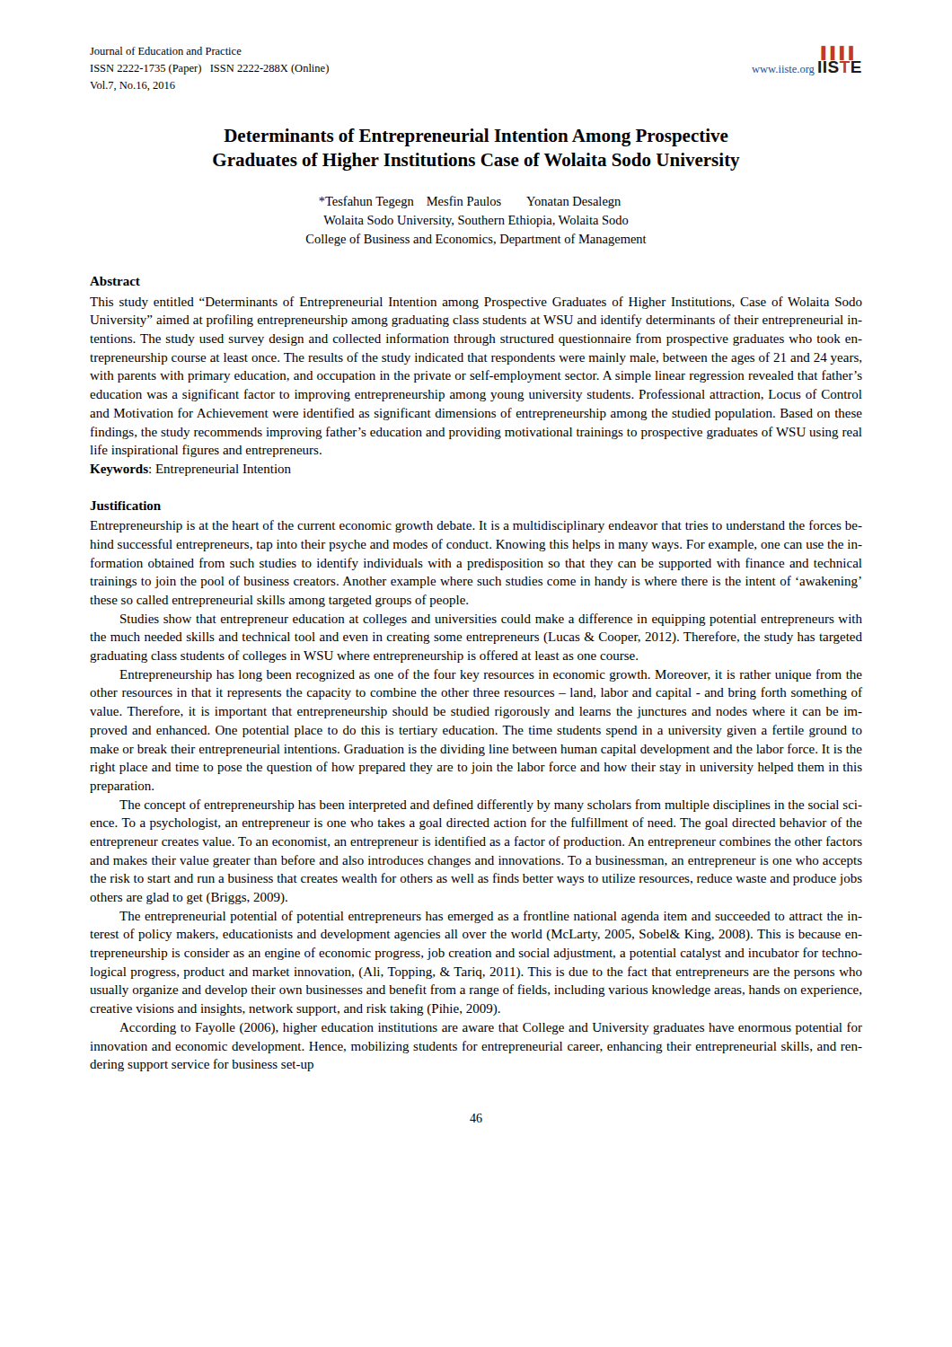Journal of Education and Practice
ISSN 2222-1735 (Paper) ISSN 2222-288X (Online)
Vol.7, No.16, 2016
www.iiste.org
▌▌▌▌
IISTE
Determinants of Entrepreneurial Intention Among Prospective
Graduates of Higher Institutions Case of Wolaita Sodo University
*Tesfahun TegegnMesfin Paulos Yonatan Desalegn
Wolaita Sodo University, Southern Ethiopia, Wolaita Sodo
College of Business and Economics, Department of Management
Abstract
This study entitled “Determinants of Entrepreneurial Intention among Prospective Graduates of Higher Institutions, Case of Wolaita Sodo University” aimed at profiling entrepreneurship among graduating class students at WSU and identify determinants of their entrepreneurial intentions. The study used survey design and collected information through structured questionnaire from prospective graduates who took entrepreneurship course at least once. The results of the study indicated that respondents were mainly male, between the ages of 21 and 24 years, with parents with primary education, and occupation in the private or self-employment sector. A simple linear regression revealed that father’s education was a significant factor to improving entrepreneurship among young university students. Professional attraction, Locus of Control and Motivation for Achievement were identified as significant dimensions of entrepreneurship among the studied population. Based on these findings, the study recommends improving father’s education and providing motivational trainings to prospective graduates of WSU using real life inspirational figures and entrepreneurs.
Keywords: Entrepreneurial Intention
Justification
Entrepreneurship is at the heart of the current economic growth debate. It is a multidisciplinary endeavor that tries to understand the forces behind successful entrepreneurs, tap into their psyche and modes of conduct. Knowing this helps in many ways. For example, one can use the information obtained from such studies to identify individuals with a predisposition so that they can be supported with finance and technical trainings to join the pool of business creators. Another example where such studies come in handy is where there is the intent of ‘awakening’ these so called entrepreneurial skills among targeted groups of people.
Studies show that entrepreneur education at colleges and universities could make a difference in equipping potential entrepreneurs with the much needed skills and technical tool and even in creating some entrepreneurs (Lucas & Cooper, 2012). Therefore, the study has targeted graduating class students of colleges in WSU where entrepreneurship is offered at least as one course.
Entrepreneurship has long been recognized as one of the four key resources in economic growth. Moreover, it is rather unique from the other resources in that it represents the capacity to combine the other three resources – land, labor and capital - and bring forth something of value. Therefore, it is important that entrepreneurship should be studied rigorously and learns the junctures and nodes where it can be improved and enhanced. One potential place to do this is tertiary education. The time students spend in a university given a fertile ground to make or break their entrepreneurial intentions. Graduation is the dividing line between human capital development and the labor force. It is the right place and time to pose the question of how prepared they are to join the labor force and how their stay in university helped them in this preparation.
The concept of entrepreneurship has been interpreted and defined differently by many scholars from multiple disciplines in the social science. To a psychologist, an entrepreneur is one who takes a goal directed action for the fulfillment of need. The goal directed behavior of the entrepreneur creates value. To an economist, an entrepreneur is identified as a factor of production. An entrepreneur combines the other factors and makes their value greater than before and also introduces changes and innovations. To a businessman, an entrepreneur is one who accepts the risk to start and run a business that creates wealth for others as well as finds better ways to utilize resources, reduce waste and produce jobs others are glad to get (Briggs, 2009).
The entrepreneurial potential of potential entrepreneurs has emerged as a frontline national agenda item and succeeded to attract the interest of policy makers, educationists and development agencies all over the world (McLarty, 2005, Sobel& King, 2008). This is because entrepreneurship is consider as an engine of economic progress, job creation and social adjustment, a potential catalyst and incubator for technological progress, product and market innovation, (Ali, Topping, & Tariq, 2011). This is due to the fact that entrepreneurs are the persons who usually organize and develop their own businesses and benefit from a range of fields, including various knowledge areas, hands on experience, creative visions and insights, network support, and risk taking (Pihie, 2009).
According to Fayolle (2006), higher education institutions are aware that College and University graduates have enormous potential for innovation and economic development. Hence, mobilizing students for entrepreneurial career, enhancing their entrepreneurial skills, and rendering support service for business set-up
46